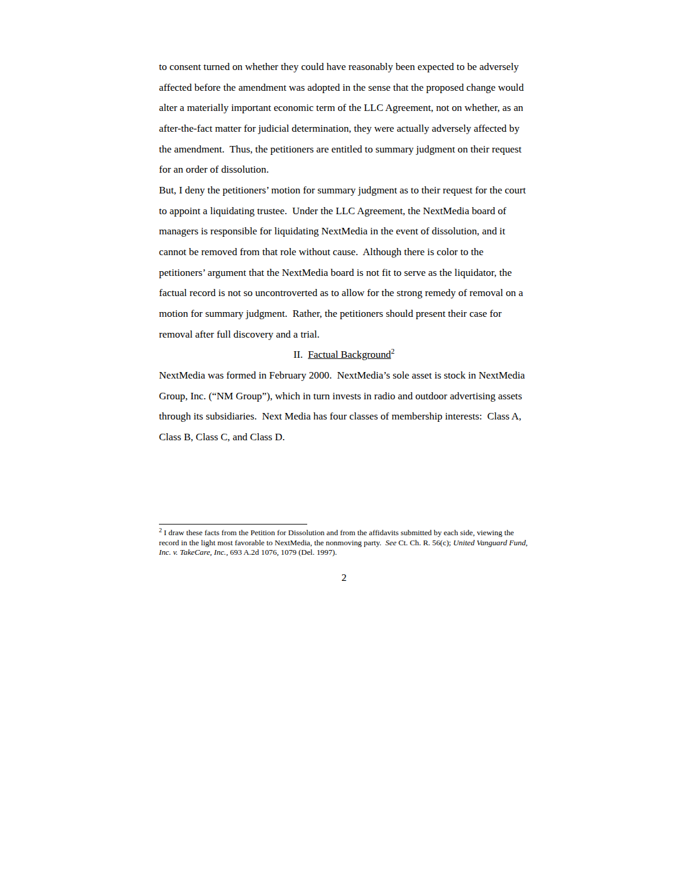to consent turned on whether they could have reasonably been expected to be adversely affected before the amendment was adopted in the sense that the proposed change would alter a materially important economic term of the LLC Agreement, not on whether, as an after-the-fact matter for judicial determination, they were actually adversely affected by the amendment. Thus, the petitioners are entitled to summary judgment on their request for an order of dissolution.
But, I deny the petitioners’ motion for summary judgment as to their request for the court to appoint a liquidating trustee. Under the LLC Agreement, the NextMedia board of managers is responsible for liquidating NextMedia in the event of dissolution, and it cannot be removed from that role without cause. Although there is color to the petitioners’ argument that the NextMedia board is not fit to serve as the liquidator, the factual record is not so uncontroverted as to allow for the strong remedy of removal on a motion for summary judgment. Rather, the petitioners should present their case for removal after full discovery and a trial.
II. Factual Background2
NextMedia was formed in February 2000. NextMedia’s sole asset is stock in NextMedia Group, Inc. (“NM Group”), which in turn invests in radio and outdoor advertising assets through its subsidiaries. Next Media has four classes of membership interests: Class A, Class B, Class C, and Class D.
2 I draw these facts from the Petition for Dissolution and from the affidavits submitted by each side, viewing the record in the light most favorable to NextMedia, the nonmoving party. See Ct. Ch. R. 56(c); United Vanguard Fund, Inc. v. TakeCare, Inc., 693 A.2d 1076, 1079 (Del. 1997).
2